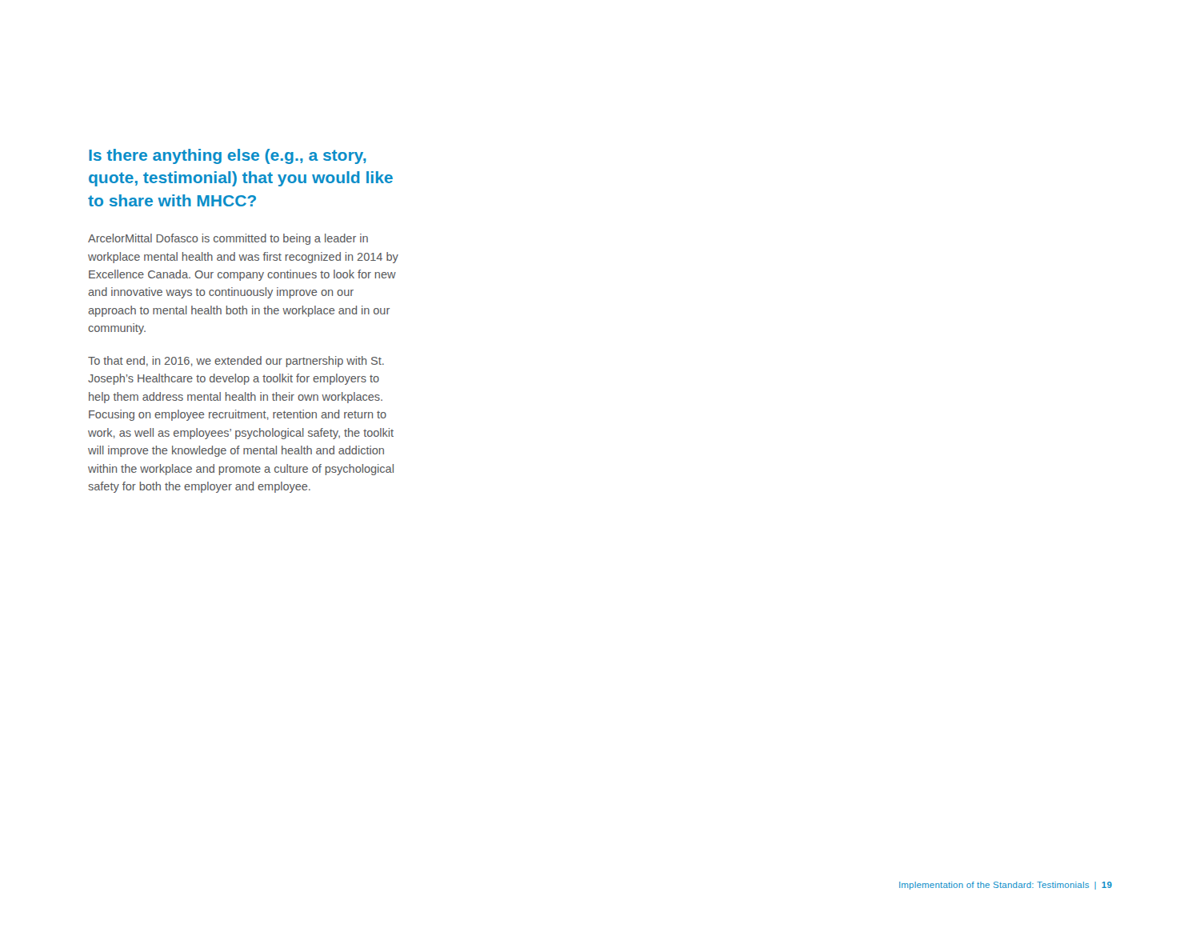Is there anything else (e.g., a story, quote, testimonial) that you would like to share with MHCC?
ArcelorMittal Dofasco is committed to being a leader in workplace mental health and was first recognized in 2014 by Excellence Canada. Our company continues to look for new and innovative ways to continuously improve on our approach to mental health both in the workplace and in our community.
To that end, in 2016, we extended our partnership with St. Joseph’s Healthcare to develop a toolkit for employers to help them address mental health in their own workplaces. Focusing on employee recruitment, retention and return to work, as well as employees’ psychological safety, the toolkit will improve the knowledge of mental health and addiction within the workplace and promote a culture of psychological safety for both the employer and employee.
Implementation of the Standard: Testimonials|19